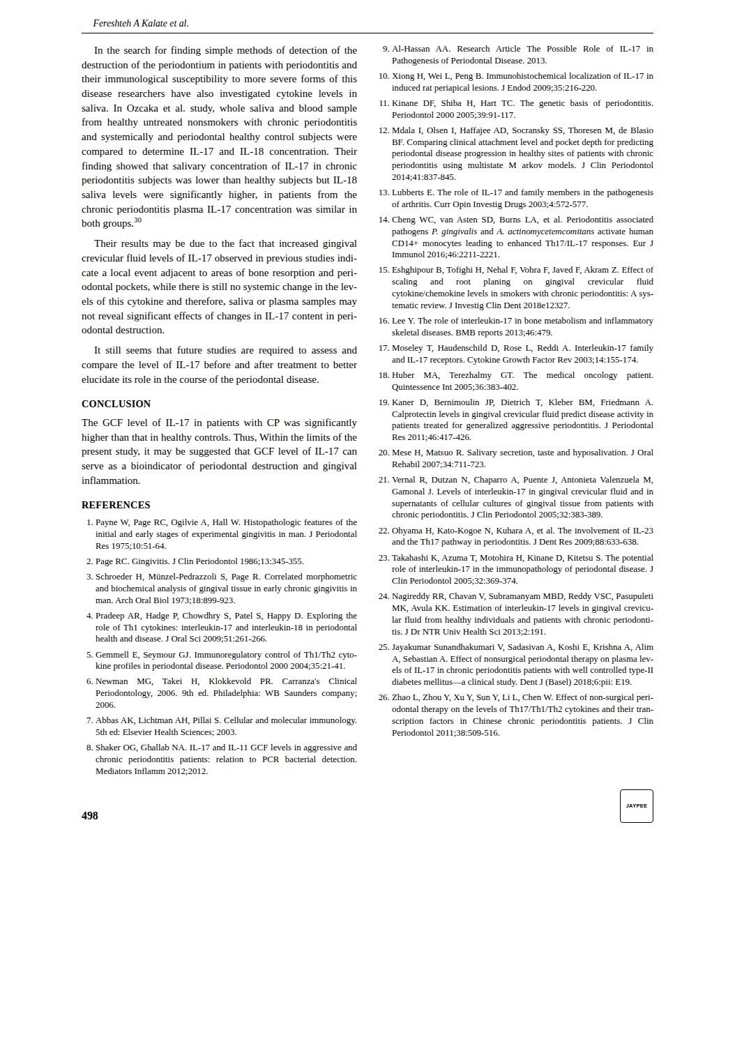Fereshteh A Kalate et al.
In the search for finding simple methods of detection of the destruction of the periodontium in patients with periodontitis and their immunological susceptibility to more severe forms of this disease researchers have also investigated cytokine levels in saliva. In Ozcaka et al. study, whole saliva and blood sample from healthy untreated nonsmokers with chronic periodontitis and systemically and periodontal healthy control subjects were compared to determine IL-17 and IL-18 concentration. Their finding showed that salivary concentration of IL-17 in chronic periodontitis subjects was lower than healthy subjects but IL-18 saliva levels were significantly higher, in patients from the chronic periodontitis plasma IL-17 concentration was similar in both groups.30
Their results may be due to the fact that increased gingival crevicular fluid levels of IL-17 observed in previous studies indicate a local event adjacent to areas of bone resorption and periodontal pockets, while there is still no systemic change in the levels of this cytokine and therefore, saliva or plasma samples may not reveal significant effects of changes in IL-17 content in periodontal destruction.
It still seems that future studies are required to assess and compare the level of IL-17 before and after treatment to better elucidate its role in the course of the periodontal disease.
Conclusion
The GCF level of IL-17 in patients with CP was significantly higher than that in healthy controls. Thus, Within the limits of the present study, it may be suggested that GCF level of IL-17 can serve as a bioindicator of periodontal destruction and gingival inflammation.
References
Payne W, Page RC, Ogilvie A, Hall W. Histopathologic features of the initial and early stages of experimental gingivitis in man. J Periodontal Res 1975;10:51-64.
Page RC. Gingivitis. J Clin Periodontol 1986;13:345-355.
Schroeder H, Münzel-Pedrazzoli S, Page R. Correlated morphometric and biochemical analysis of gingival tissue in early chronic gingivitis in man. Arch Oral Biol 1973;18:899-923.
Pradeep AR, Hadge P, Chowdhry S, Patel S, Happy D. Exploring the role of Th1 cytokines: interleukin-17 and interleukin-18 in periodontal health and disease. J Oral Sci 2009;51:261-266.
Gemmell E, Seymour GJ. Immunoregulatory control of Th1/Th2 cytokine profiles in periodontal disease. Periodontol 2000 2004;35:21-41.
Newman MG, Takei H, Klokkevold PR. Carranza's Clinical Periodontology, 2006. 9th ed. Philadelphia: WB Saunders company; 2006.
Abbas AK, Lichtman AH, Pillai S. Cellular and molecular immunology. 5th ed: Elsevier Health Sciences; 2003.
Shaker OG, Ghallab NA. IL-17 and IL-11 GCF levels in aggressive and chronic periodontitis patients: relation to PCR bacterial detection. Mediators Inflamm 2012;2012.
Al-Hassan AA. Research Article The Possible Role of IL-17 in Pathogenesis of Periodontal Disease. 2013.
Xiong H, Wei L, Peng B. Immunohistochemical localization of IL-17 in induced rat periapical lesions. J Endod 2009;35:216-220.
Kinane DF, Shiba H, Hart TC. The genetic basis of periodontitis. Periodontol 2000 2005;39:91-117.
Mdala I, Olsen I, Haffajee AD, Socransky SS, Thoresen M, de Blasio BF. Comparing clinical attachment level and pocket depth for predicting periodontal disease progression in healthy sites of patients with chronic periodontitis using multistate M arkov models. J Clin Periodontol 2014;41:837-845.
Lubberts E. The role of IL-17 and family members in the pathogenesis of arthritis. Curr Opin Investig Drugs 2003;4:572-577.
Cheng WC, van Asten SD, Burns LA, et al. Periodontitis associated pathogens P. gingivalis and A. actinomycetemcomitans activate human CD14+ monocytes leading to enhanced Th17/IL-17 responses. Eur J Immunol 2016;46:2211-2221.
Eshghipour B, Tofighi H, Nehal F, Vohra F, Javed F, Akram Z. Effect of scaling and root planing on gingival crevicular fluid cytokine/chemokine levels in smokers with chronic periodontitis: A systematic review. J Investig Clin Dent 2018e12327.
Lee Y. The role of interleukin-17 in bone metabolism and inflammatory skeletal diseases. BMB reports 2013;46:479.
Moseley T, Haudenschild D, Rose L, Reddi A. Interleukin-17 family and IL-17 receptors. Cytokine Growth Factor Rev 2003;14:155-174.
Huber MA, Terezhalmy GT. The medical oncology patient. Quintessence Int 2005;36:383-402.
Kaner D, Bernimoulin JP, Dietrich T, Kleber BM, Friedmann A. Calprotectin levels in gingival crevicular fluid predict disease activity in patients treated for generalized aggressive periodontitis. J Periodontal Res 2011;46:417-426.
Mese H, Matsuo R. Salivary secretion, taste and hyposalivation. J Oral Rehabil 2007;34:711-723.
Vernal R, Dutzan N, Chaparro A, Puente J, Antonieta Valenzuela M, Gamonal J. Levels of interleukin-17 in gingival crevicular fluid and in supernatants of cellular cultures of gingival tissue from patients with chronic periodontitis. J Clin Periodontol 2005;32:383-389.
Ohyama H, Kato-Kogoe N, Kuhara A, et al. The involvement of IL-23 and the Th17 pathway in periodontitis. J Dent Res 2009;88:633-638.
Takahashi K, Azuma T, Motohira H, Kinane D, Kitetsu S. The potential role of interleukin-17 in the immunopathology of periodontal disease. J Clin Periodontol 2005;32:369-374.
Nagireddy RR, Chavan V, Subramanyam MBD, Reddy VSC, Pasupuleti MK, Avula KK. Estimation of interleukin-17 levels in gingival crevicular fluid from healthy individuals and patients with chronic periodontitis. J Dr NTR Univ Health Sci 2013;2:191.
Jayakumar Sunandhakumari V, Sadasivan A, Koshi E, Krishna A, Alim A, Sebastian A. Effect of nonsurgical periodontal therapy on plasma levels of IL-17 in chronic periodontitis patients with well controlled type-II diabetes mellitus—a clinical study. Dent J (Basel) 2018;6:pii: E19.
Zhao L, Zhou Y, Xu Y, Sun Y, Li L, Chen W. Effect of non-surgical periodontal therapy on the levels of Th17/Th1/Th2 cytokines and their transcription factors in Chinese chronic periodontitis patients. J Clin Periodontol 2011;38:509-516.
498
JAYPEE